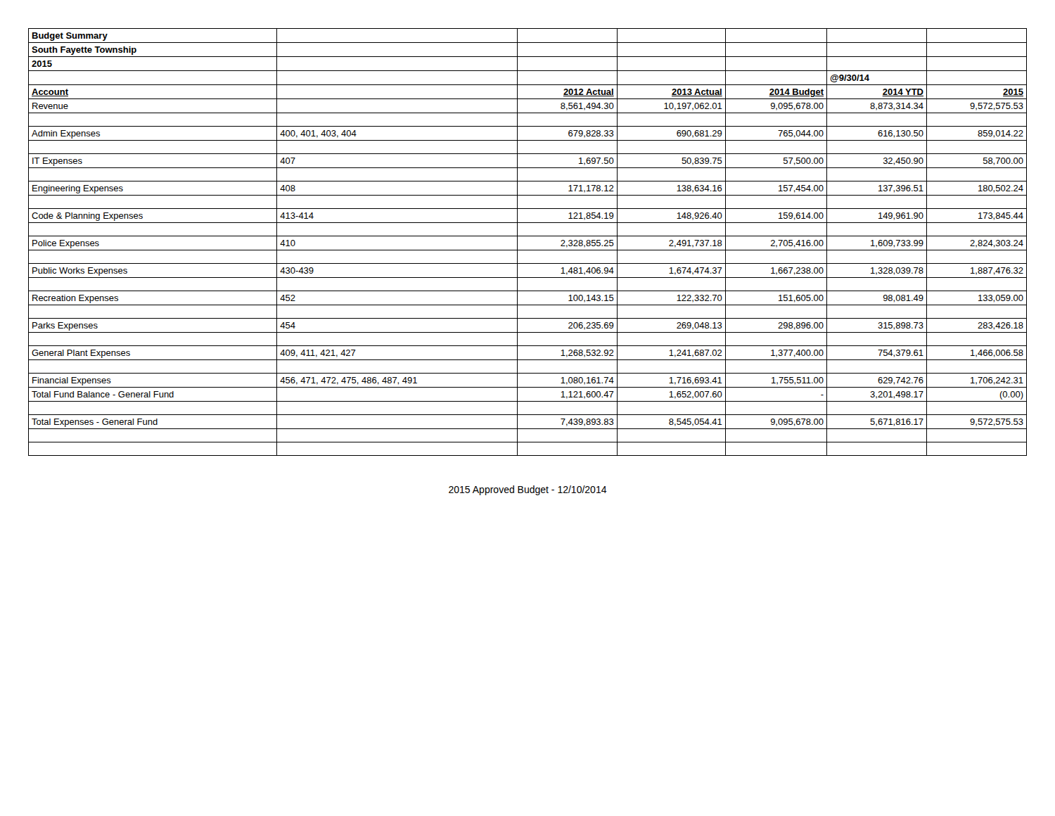| Budget Summary | | | | | | |
| South Fayette Township | | | | | | |
| 2015 | | | | | | |
| | | | | | @9/30/14 | |
| Account | | 2012 Actual | 2013 Actual | 2014 Budget | 2014 YTD | 2015 |
| Revenue | | 8,561,494.30 | 10,197,062.01 | 9,095,678.00 | 8,873,314.34 | 9,572,575.53 |
| Admin Expenses | 400, 401, 403, 404 | 679,828.33 | 690,681.29 | 765,044.00 | 616,130.50 | 859,014.22 |
| IT Expenses | 407 | 1,697.50 | 50,839.75 | 57,500.00 | 32,450.90 | 58,700.00 |
| Engineering Expenses | 408 | 171,178.12 | 138,634.16 | 157,454.00 | 137,396.51 | 180,502.24 |
| Code & Planning Expenses | 413-414 | 121,854.19 | 148,926.40 | 159,614.00 | 149,961.90 | 173,845.44 |
| Police Expenses | 410 | 2,328,855.25 | 2,491,737.18 | 2,705,416.00 | 1,609,733.99 | 2,824,303.24 |
| Public Works Expenses | 430-439 | 1,481,406.94 | 1,674,474.37 | 1,667,238.00 | 1,328,039.78 | 1,887,476.32 |
| Recreation Expenses | 452 | 100,143.15 | 122,332.70 | 151,605.00 | 98,081.49 | 133,059.00 |
| Parks Expenses | 454 | 206,235.69 | 269,048.13 | 298,896.00 | 315,898.73 | 283,426.18 |
| General Plant Expenses | 409, 411, 421, 427 | 1,268,532.92 | 1,241,687.02 | 1,377,400.00 | 754,379.61 | 1,466,006.58 |
| Financial Expenses | 456, 471, 472, 475, 486, 487, 491 | 1,080,161.74 | 1,716,693.41 | 1,755,511.00 | 629,742.76 | 1,706,242.31 |
| Total Fund Balance - General Fund | | 1,121,600.47 | 1,652,007.60 | - | 3,201,498.17 | (0.00) |
| Total Expenses - General Fund | | 7,439,893.83 | 8,545,054.41 | 9,095,678.00 | 5,671,816.17 | 9,572,575.53 |
2015 Approved Budget - 12/10/2014